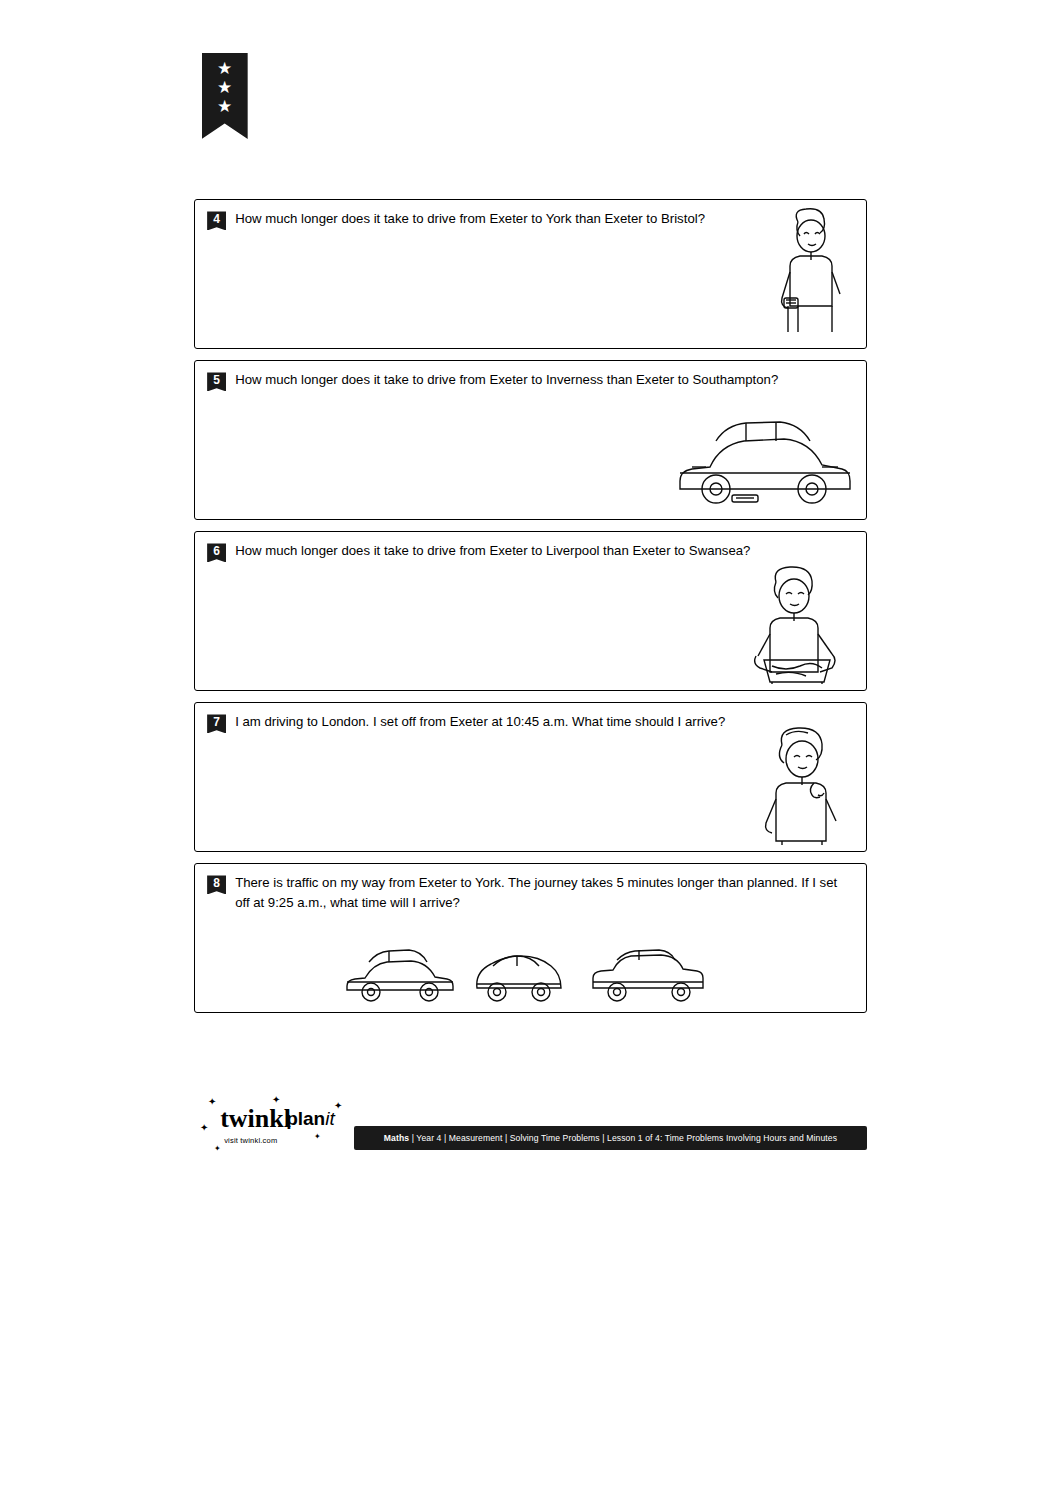★ ★ ★
4
How much longer does it take to drive from Exeter to York than Exeter to Bristol?
5
How much longer does it take to drive from Exeter to Inverness than Exeter to Southampton?
6
How much longer does it take to drive from Exeter to Liverpool than Exeter to Swansea?
7
I am driving to London. I set off from Exeter at 10:45 a.m. What time should I arrive?
8
There is traffic on my way from Exeter to York. The journey takes 5 minutes longer than planned. If I set off at 9:25 a.m., what time will I arrive?
✦ ✦ ✦ ✦ ✦ ✦ twinkl planit visit twinkl.com
Maths | Year 4 | Measurement | Solving Time Problems | Lesson 1 of 4: Time Problems Involving Hours and Minutes